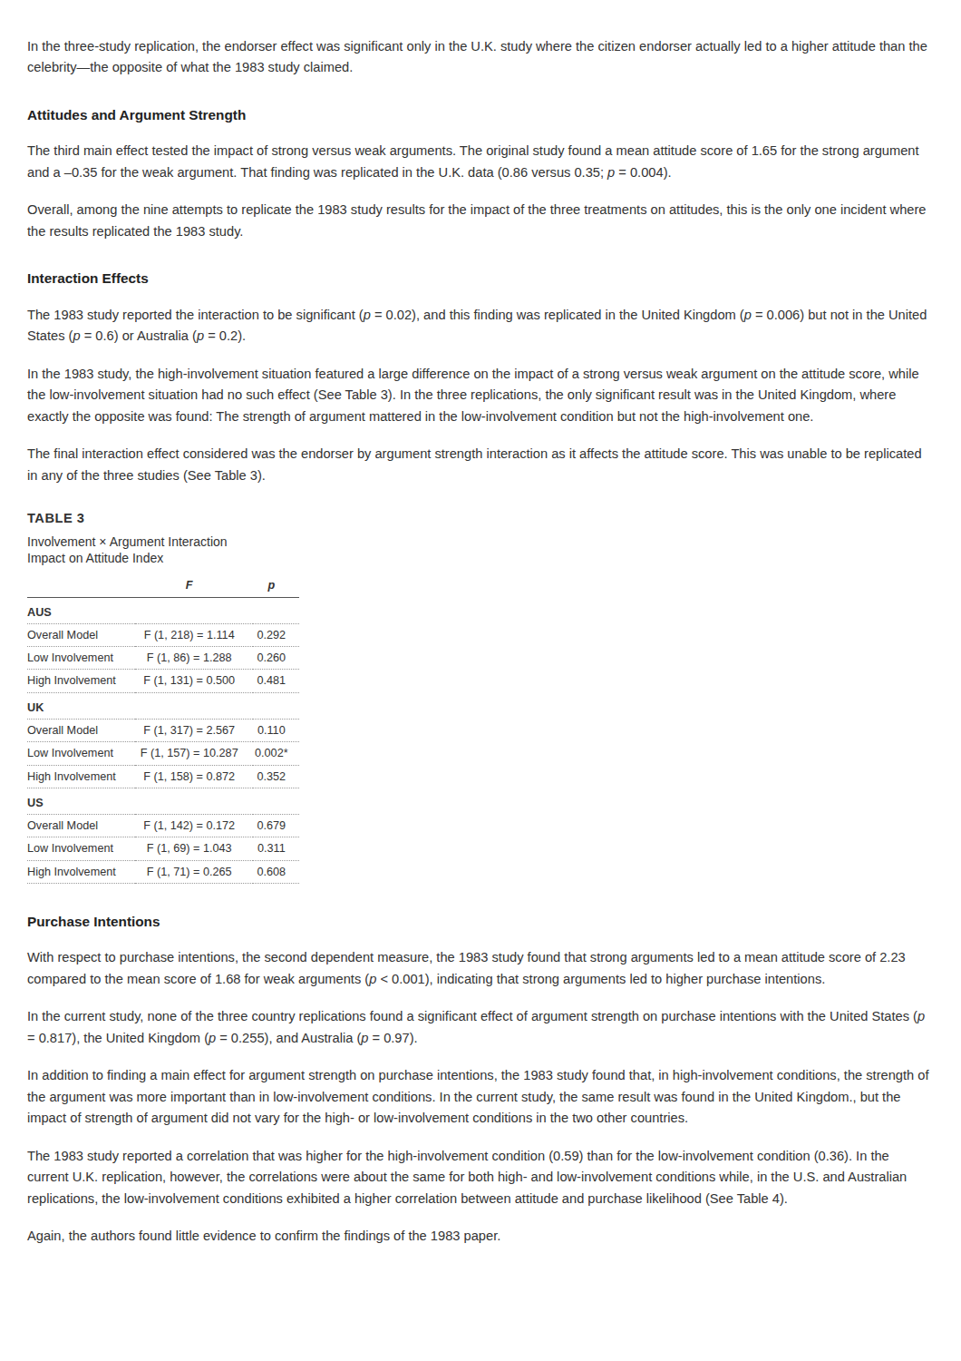In the three-study replication, the endorser effect was significant only in the U.K. study where the citizen endorser actually led to a higher attitude than the celebrity—the opposite of what the 1983 study claimed.
Attitudes and Argument Strength
The third main effect tested the impact of strong versus weak arguments. The original study found a mean attitude score of 1.65 for the strong argument and a –0.35 for the weak argument. That finding was replicated in the U.K. data (0.86 versus 0.35; p = 0.004).
Overall, among the nine attempts to replicate the 1983 study results for the impact of the three treatments on attitudes, this is the only one incident where the results replicated the 1983 study.
Interaction Effects
The 1983 study reported the interaction to be significant (p = 0.02), and this finding was replicated in the United Kingdom (p = 0.006) but not in the United States (p = 0.6) or Australia (p = 0.2).
In the 1983 study, the high-involvement situation featured a large difference on the impact of a strong versus weak argument on the attitude score, while the low-involvement situation had no such effect (See Table 3). In the three replications, the only significant result was in the United Kingdom, where exactly the opposite was found: The strength of argument mattered in the low-involvement condition but not the high-involvement one.
The final interaction effect considered was the endorser by argument strength interaction as it affects the attitude score. This was unable to be replicated in any of the three studies (See Table 3).
TABLE 3
Involvement × Argument Interaction Impact on Attitude Index
| | F | p |
| --- | --- | --- |
| AUS | | |
| Overall Model | F (1, 218) = 1.114 | 0.292 |
| Low Involvement | F (1, 86) = 1.288 | 0.260 |
| High Involvement | F (1, 131) = 0.500 | 0.481 |
| UK | | |
| Overall Model | F (1, 317) = 2.567 | 0.110 |
| Low Involvement | F (1, 157) = 10.287 | 0.002* |
| High Involvement | F (1, 158) = 0.872 | 0.352 |
| US | | |
| Overall Model | F (1, 142) = 0.172 | 0.679 |
| Low Involvement | F (1, 69) = 1.043 | 0.311 |
| High Involvement | F (1, 71) = 0.265 | 0.608 |
Purchase Intentions
With respect to purchase intentions, the second dependent measure, the 1983 study found that strong arguments led to a mean attitude score of 2.23 compared to the mean score of 1.68 for weak arguments (p < 0.001), indicating that strong arguments led to higher purchase intentions.
In the current study, none of the three country replications found a significant effect of argument strength on purchase intentions with the United States (p = 0.817), the United Kingdom (p = 0.255), and Australia (p = 0.97).
In addition to finding a main effect for argument strength on purchase intentions, the 1983 study found that, in high-involvement conditions, the strength of the argument was more important than in low-involvement conditions. In the current study, the same result was found in the United Kingdom., but the impact of strength of argument did not vary for the high- or low-involvement conditions in the two other countries.
The 1983 study reported a correlation that was higher for the high-involvement condition (0.59) than for the low-involvement condition (0.36). In the current U.K. replication, however, the correlations were about the same for both high- and low-involvement conditions while, in the U.S. and Australian replications, the low-involvement conditions exhibited a higher correlation between attitude and purchase likelihood (See Table 4).
Again, the authors found little evidence to confirm the findings of the 1983 paper.